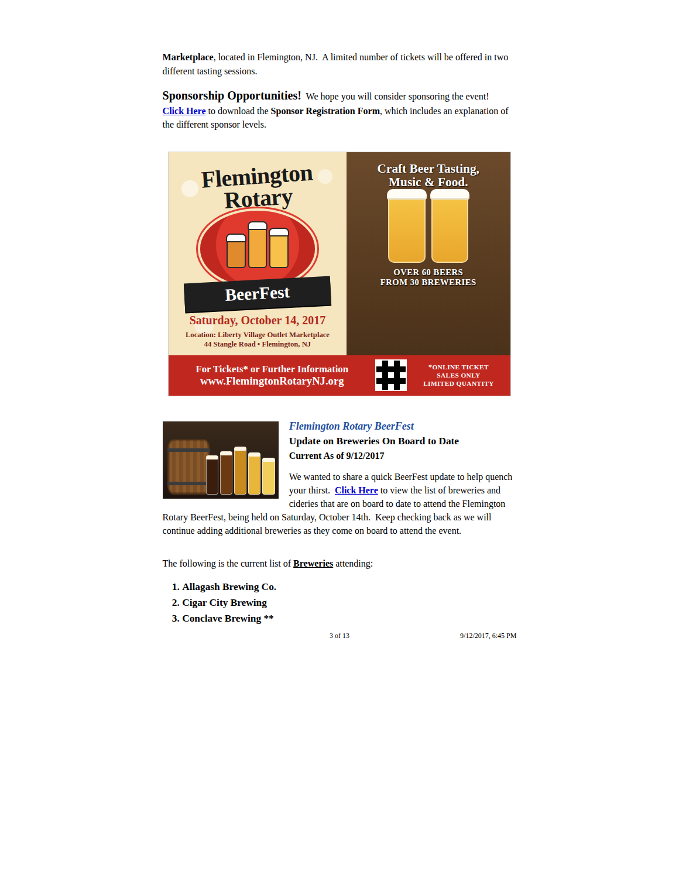Marketplace, located in Flemington, NJ. A limited number of tickets will be offered in two different tasting sessions.
Sponsorship Opportunities! We hope you will consider sponsoring the event!
Click Here to download the Sponsor Registration Form, which includes an explanation of the different sponsor levels.
Flemington Rotary
BeerFest
Saturday, October 14, 2017
Location: Liberty Village Outlet Marketplace
44 Stangle Road • Flemington, NJ
Craft Beer Tasting,
Music & Food.
OVER 60 BEERS
FROM 30 BREWERIES
For Tickets* or Further Information
www.FlemingtonRotaryNJ.org
*ONLINE TICKET
SALES ONLY
LIMITED QUANTITY
Flemington Rotary BeerFest
Update on Breweries On Board to Date
Current As of 9/12/2017
We wanted to share a quick BeerFest update to help quench your thirst. Click Here to view the list of breweries and cideries that are on board to date to attend the Flemington Rotary BeerFest, being held on Saturday, October 14th. Keep checking back as we will continue adding additional breweries as they come on board to attend the event.
The following is the current list of Breweries attending:
Allagash Brewing Co.
Cigar City Brewing
Conclave Brewing **
3 of 13 9/12/2017, 6:45 PM